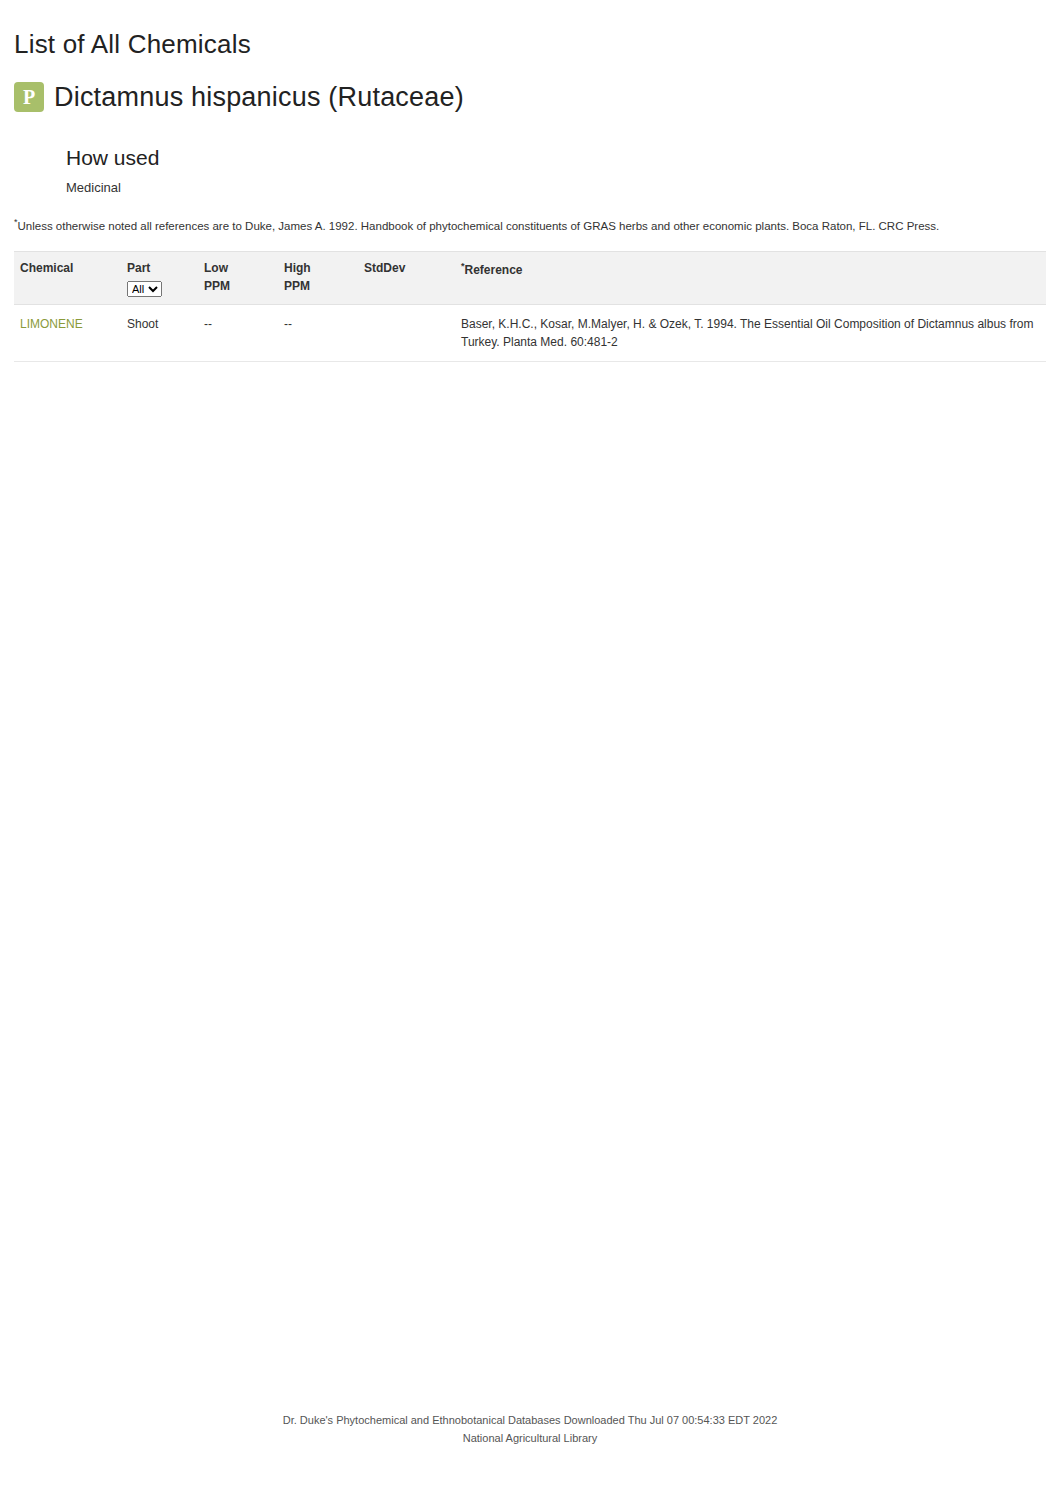List of All Chemicals
P Dictamnus hispanicus (Rutaceae)
How used
Medicinal
*Unless otherwise noted all references are to Duke, James A. 1992. Handbook of phytochemical constituents of GRAS herbs and other economic plants. Boca Raton, FL. CRC Press.
| Chemical | Part All | Low PPM | High PPM | StdDev | * Reference |
| --- | --- | --- | --- | --- | --- |
| LIMONENE | Shoot | -- | -- | | Baser, K.H.C., Kosar, M.Malyer, H. & Ozek, T. 1994. The Essential Oil Composition of Dictamnus albus from Turkey. Planta Med. 60:481-2 |
Dr. Duke's Phytochemical and Ethnobotanical Databases Downloaded Thu Jul 07 00:54:33 EDT 2022
National Agricultural Library